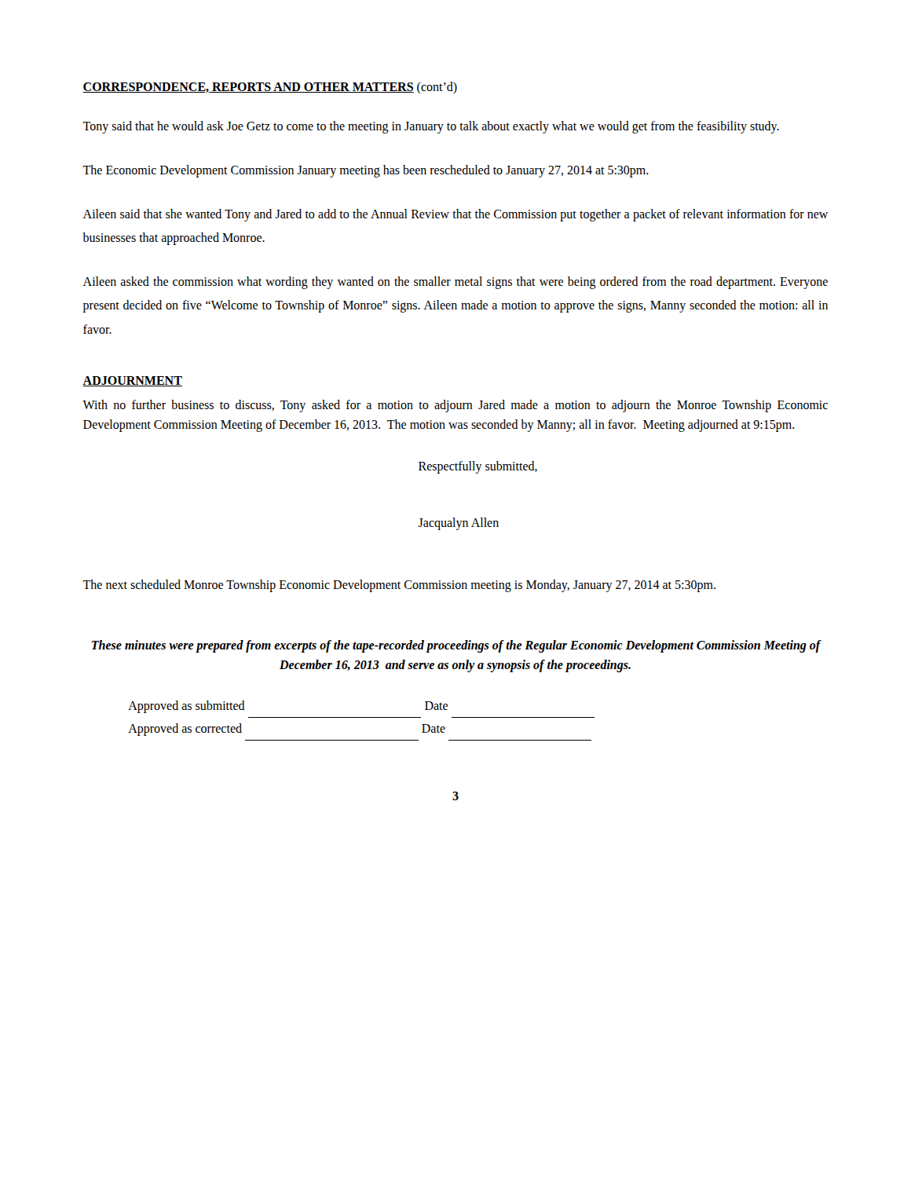CORRESPONDENCE, REPORTS AND OTHER MATTERS
(cont’d)
Tony said that he would ask Joe Getz to come to the meeting in January to talk about exactly what we would get from the feasibility study.
The Economic Development Commission January meeting has been rescheduled to January 27, 2014 at 5:30pm.
Aileen said that she wanted Tony and Jared to add to the Annual Review that the Commission put together a packet of relevant information for new businesses that approached Monroe.
Aileen asked the commission what wording they wanted on the smaller metal signs that were being ordered from the road department. Everyone present decided on five “Welcome to Township of Monroe” signs. Aileen made a motion to approve the signs, Manny seconded the motion: all in favor.
ADJOURNMENT
With no further business to discuss, Tony asked for a motion to adjourn Jared made a motion to adjourn the Monroe Township Economic Development Commission Meeting of December 16, 2013. The motion was seconded by Manny; all in favor. Meeting adjourned at 9:15pm.
Respectfully submitted,
Jacqualyn Allen
The next scheduled Monroe Township Economic Development Commission meeting is Monday, January 27, 2014 at 5:30pm.
These minutes were prepared from excerpts of the tape-recorded proceedings of the Regular Economic Development Commission Meeting of December 16, 2013 and serve as only a synopsis of the proceedings.
Approved as submitted Date
Approved as corrected Date
3